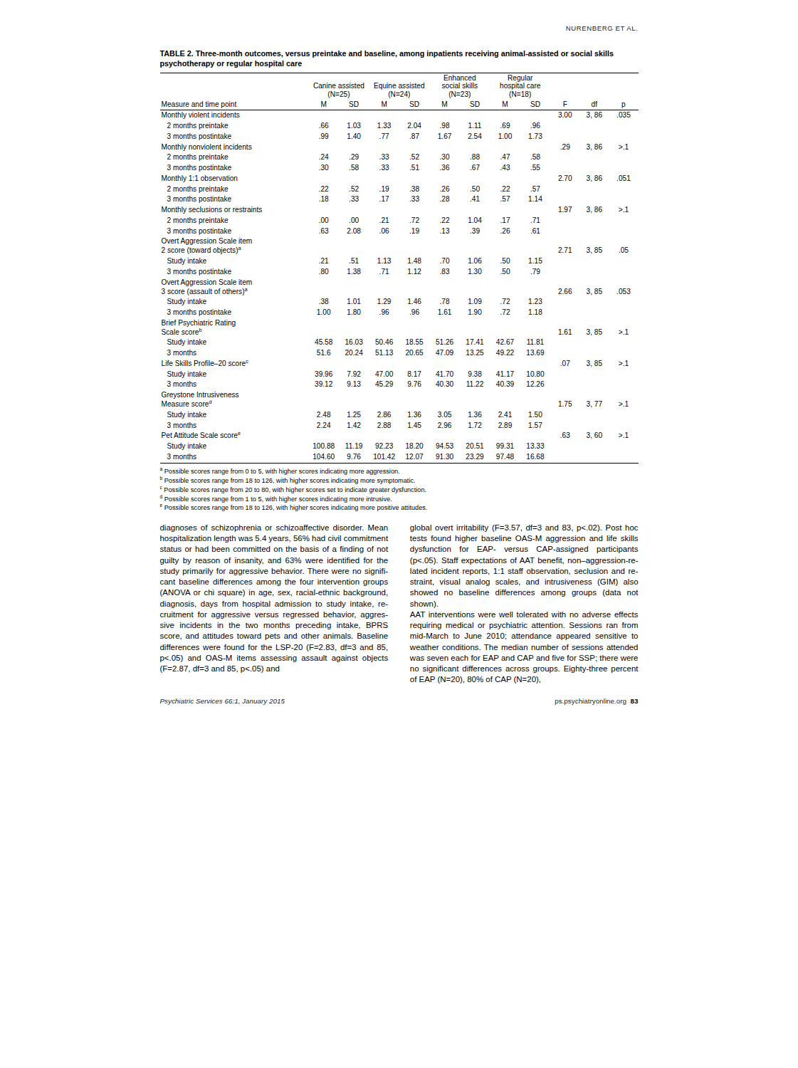NURENBERG ET AL.
TABLE 2. Three-month outcomes, versus preintake and baseline, among inpatients receiving animal-assisted or social skills psychotherapy or regular hospital care
| | Canine assisted (N=25) | Equine assisted (N=24) | Enhanced social skills (N=23) | Regular hospital care (N=18) | | | |
| --- | --- | --- | --- | --- | --- | --- | --- |
| Measure and time point | M | SD | M | SD | M | SD | M | SD | F | df | p |
| Monthly violent incidents | | | | | | | | | 3.00 | 3, 86 | .035 |
| 2 months preintake | .66 | 1.03 | 1.33 | 2.04 | .98 | 1.11 | .69 | .96 | | | |
| 3 months postintake | .99 | 1.40 | .77 | .87 | 1.67 | 2.54 | 1.00 | 1.73 | | | |
| Monthly nonviolent incidents | | | | | | | | | .29 | 3, 86 | >.1 |
| 2 months preintake | .24 | .29 | .33 | .52 | .30 | .88 | .47 | .58 | | | |
| 3 months postintake | .30 | .58 | .33 | .51 | .36 | .67 | .43 | .55 | | | |
| Monthly 1:1 observation | | | | | | | | | 2.70 | 3, 86 | .051 |
| 2 months preintake | .22 | .52 | .19 | .38 | .26 | .50 | .22 | .57 | | | |
| 3 months postintake | .18 | .33 | .17 | .33 | .28 | .41 | .57 | 1.14 | | | |
| Monthly seclusions or restraints | | | | | | | | | 1.97 | 3, 86 | >.1 |
| 2 months preintake | .00 | .00 | .21 | .72 | .22 | 1.04 | .17 | .71 | | | |
| 3 months postintake | .63 | 2.08 | .06 | .19 | .13 | .39 | .26 | .61 | | | |
| Overt Aggression Scale item 2 score (toward objects) a | | | | | | | | | 2.71 | 3, 85 | .05 |
| Study intake | .21 | .51 | 1.13 | 1.48 | .70 | 1.06 | .50 | 1.15 | | | |
| 3 months postintake | .80 | 1.38 | .71 | 1.12 | .83 | 1.30 | .50 | .79 | | | |
| Overt Aggression Scale item 3 score (assault of others) a | | | | | | | | | 2.66 | 3, 85 | .053 |
| Study intake | .38 | 1.01 | 1.29 | 1.46 | .78 | 1.09 | .72 | 1.23 | | | |
| 3 months postintake | 1.00 | 1.80 | .96 | .96 | 1.61 | 1.90 | .72 | 1.18 | | | |
| Brief Psychiatric Rating Scale score b | | | | | | | | | 1.61 | 3, 85 | >.1 |
| Study intake | 45.58 | 16.03 | 50.46 | 18.55 | 51.26 | 17.41 | 42.67 | 11.81 | | | |
| 3 months | 51.6 | 20.24 | 51.13 | 20.65 | 47.09 | 13.25 | 49.22 | 13.69 | | | |
| Life Skills Profile–20 score c | | | | | | | | | .07 | 3, 85 | >.1 |
| Study intake | 39.96 | 7.92 | 47.00 | 8.17 | 41.70 | 9.38 | 41.17 | 10.80 | | | |
| 3 months | 39.12 | 9.13 | 45.29 | 9.76 | 40.30 | 11.22 | 40.39 | 12.26 | | | |
| Greystone Intrusiveness Measure score d | | | | | | | | | 1.75 | 3, 77 | >.1 |
| Study intake | 2.48 | 1.25 | 2.86 | 1.36 | 3.05 | 1.36 | 2.41 | 1.50 | | | |
| 3 months | 2.24 | 1.42 | 2.88 | 1.45 | 2.96 | 1.72 | 2.89 | 1.57 | | | |
| Pet Attitude Scale score e | | | | | | | | | .63 | 3, 60 | >.1 |
| Study intake | 100.88 | 11.19 | 92.23 | 18.20 | 94.53 | 20.51 | 99.31 | 13.33 | | | |
| 3 months | 104.60 | 9.76 | 101.42 | 12.07 | 91.30 | 23.29 | 97.48 | 16.68 | | | |
a Possible scores range from 0 to 5, with higher scores indicating more aggression.
b Possible scores range from 18 to 126, with higher scores indicating more symptomatic.
c Possible scores range from 20 to 80, with higher scores set to indicate greater dysfunction.
d Possible scores range from 1 to 5, with higher scores indicating more intrusive.
e Possible scores range from 18 to 126, with higher scores indicating more positive attitudes.
diagnoses of schizophrenia or schizoaffective disorder. Mean hospitalization length was 5.4 years, 56% had civil commitment status or had been committed on the basis of a finding of not guilty by reason of insanity, and 63% were identified for the study primarily for aggressive behavior. There were no significant baseline differences among the four intervention groups (ANOVA or chi square) in age, sex, racial-ethnic background, diagnosis, days from hospital admission to study intake, recruitment for aggressive versus regressed behavior, aggressive incidents in the two months preceding intake, BPRS score, and attitudes toward pets and other animals. Baseline differences were found for the LSP-20 (F=2.83, df=3 and 85, p<.05) and OAS-M items assessing assault against objects (F=2.87, df=3 and 85, p<.05) and
global overt irritability (F=3.57, df=3 and 83, p<.02). Post hoc tests found higher baseline OAS-M aggression and life skills dysfunction for EAP- versus CAP-assigned participants (p<.05). Staff expectations of AAT benefit, non–aggression-related incident reports, 1:1 staff observation, seclusion and restraint, visual analog scales, and intrusiveness (GIM) also showed no baseline differences among groups (data not shown).
AAT interventions were well tolerated with no adverse effects requiring medical or psychiatric attention. Sessions ran from mid-March to June 2010; attendance appeared sensitive to weather conditions. The median number of sessions attended was seven each for EAP and CAP and five for SSP; there were no significant differences across groups. Eighty-three percent of EAP (N=20), 80% of CAP (N=20),
Psychiatric Services 66:1, January 2015
ps.psychiatryonline.org 83